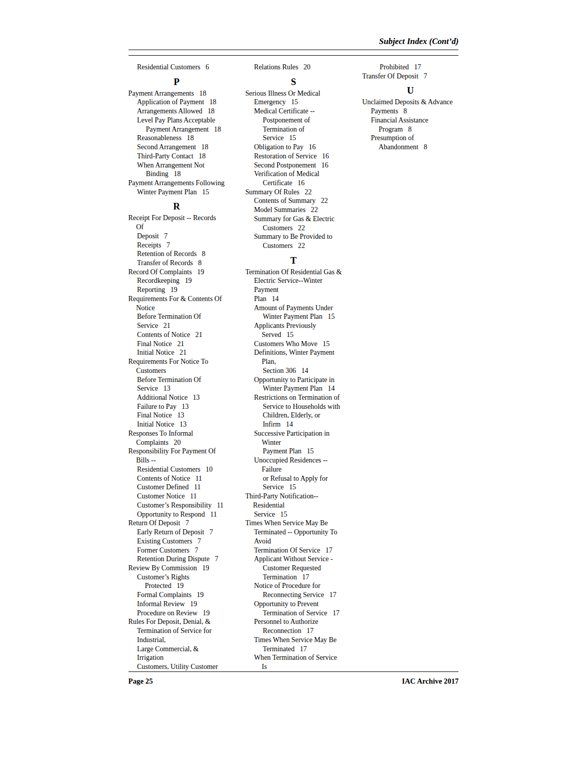Subject Index (Cont’d)
Residential Customers 6
P
Payment Arrangements 18
Application of Payment 18
Arrangements Allowed 18
Level Pay Plans Acceptable
Payment Arrangement 18
Reasonableness 18
Second Arrangement 18
Third-Party Contact 18
When Arrangement Not
Binding 18
Payment Arrangements Following
Winter Payment Plan 15
R
Receipt For Deposit -- Records Of
Deposit 7
Receipts 7
Retention of Records 8
Transfer of Records 8
Record Of Complaints 19
Recordkeeping 19
Reporting 19
Requirements For & Contents Of Notice
Before Termination Of Service 21
Contents of Notice 21
Final Notice 21
Initial Notice 21
Requirements For Notice To Customers
Before Termination Of Service 13
Additional Notice 13
Failure to Pay 13
Final Notice 13
Initial Notice 13
Responses To Informal Complaints 20
Responsibility For Payment Of Bills --
Residential Customers 10
Contents of Notice 11
Customer Defined 11
Customer Notice 11
Customer’s Responsibility 11
Opportunity to Respond 11
Return Of Deposit 7
Early Return of Deposit 7
Existing Customers 7
Former Customers 7
Retention During Dispute 7
Review By Commission 19
Customer’s Rights Protected 19
Formal Complaints 19
Informal Review 19
Procedure on Review 19
Rules For Deposit, Denial, &
Termination of Service for Industrial,
Large Commercial, & Irrigation
Customers, Utility Customer
Relations Rules 20
S
Serious Illness Or Medical
Emergency 15
Medical Certificate --
Postponement of Termination of
Service 15
Obligation to Pay 16
Restoration of Service 16
Second Postponement 16
Verification of Medical
Certificate 16
Summary Of Rules 22
Contents of Summary 22
Model Summaries 22
Summary for Gas & Electric
Customers 22
Summary to Be Provided to
Customers 22
T
Termination Of Residential Gas &
Electric Service--Winter Payment
Plan 14
Amount of Payments Under
Winter Payment Plan 15
Applicants Previously Served 15
Customers Who Move 15
Definitions, Winter Payment Plan,
Section 306 14
Opportunity to Participate in
Winter Payment Plan 14
Restrictions on Termination of
Service to Households with
Children, Elderly, or Infirm 14
Successive Participation in Winter
Payment Plan 15
Unoccupied Residences -- Failure
or Refusal to Apply for
Service 15
Third-Party Notification--Residential
Service 15
Times When Service May Be
Terminated -- Opportunity To Avoid
Termination Of Service 17
Applicant Without Service -
Customer Requested
Termination 17
Notice of Procedure for
Reconnecting Service 17
Opportunity to Prevent
Termination of Service 17
Personnel to Authorize
Reconnection 17
Times When Service May Be
Terminated 17
When Termination of Service Is
Prohibited 17
Transfer Of Deposit 7
U
Unclaimed Deposits & Advance
Payments 8
Financial Assistance Program 8
Presumption of Abandonment 8
Page 25
IAC Archive 2017